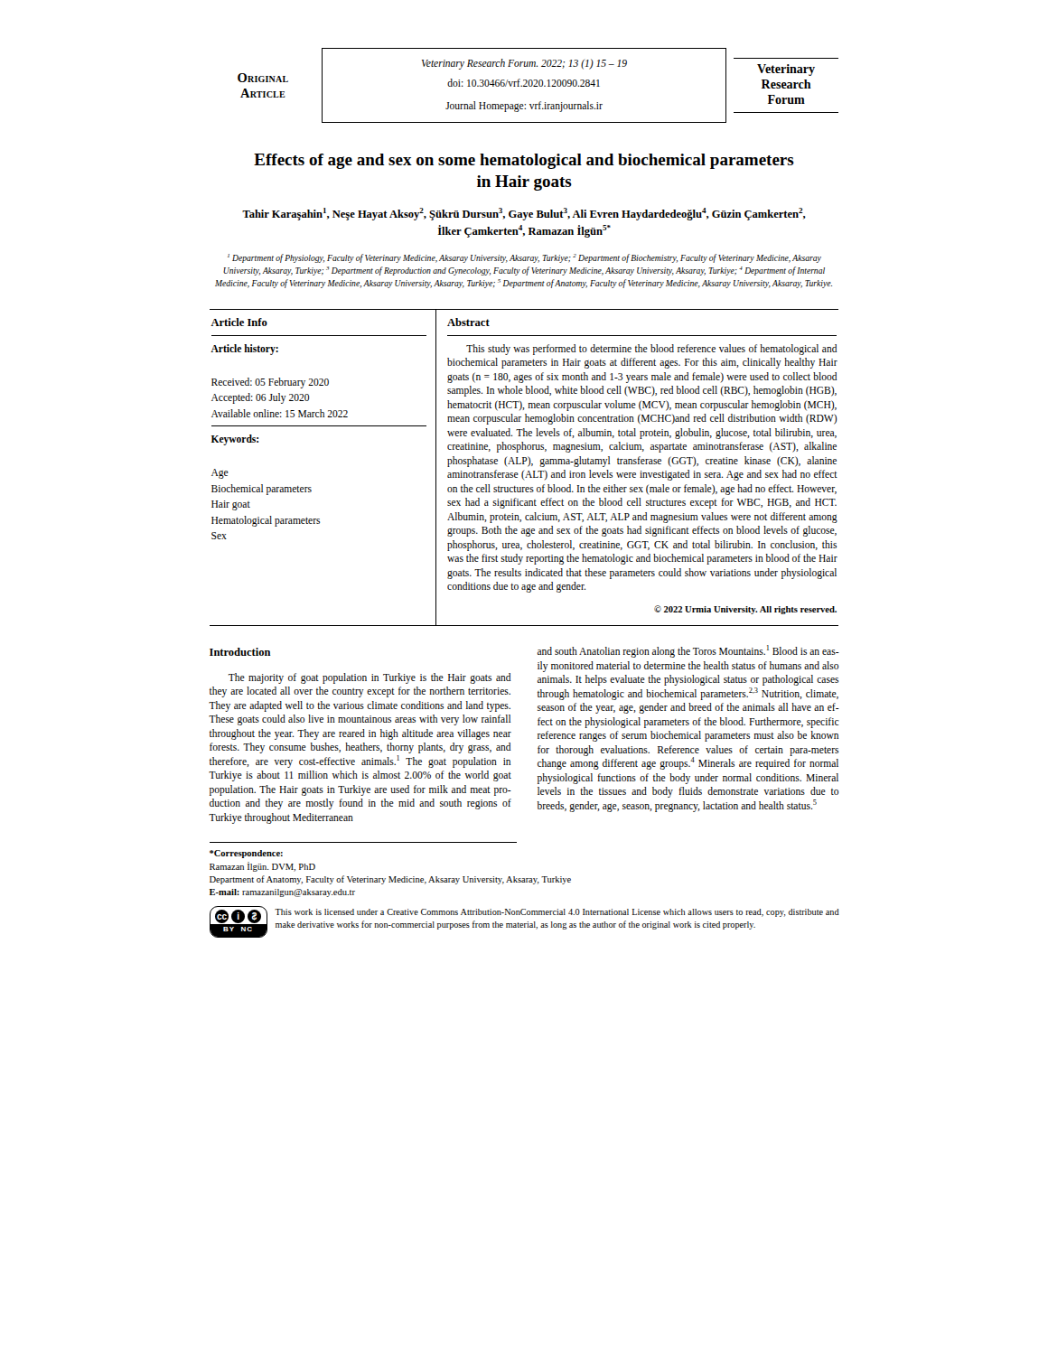Original
Article
Veterinary Research Forum. 2022; 13 (1) 15 – 19
doi: 10.30466/vrf.2020.120090.2841
Journal Homepage: vrf.iranjournals.ir
Veterinary
Research
Forum
Effects of age and sex on some hematological and biochemical parameters
in Hair goats
Tahir Karaşahin1, Neşe Hayat Aksoy2, Şükrü Dursun3, Gaye Bulut3, Ali Evren Haydardedeoğlu4, Güzin Çamkerten2,
İlker Çamkerten4, Ramazan İlgün5*
1 Department of Physiology, Faculty of Veterinary Medicine, Aksaray University, Aksaray, Turkiye; 2 Department of Biochemistry, Faculty of Veterinary Medicine, Aksaray University, Aksaray, Turkiye; 3 Department of Reproduction and Gynecology, Faculty of Veterinary Medicine, Aksaray University, Aksaray, Turkiye; 4 Department of Internal Medicine, Faculty of Veterinary Medicine, Aksaray University, Aksaray, Turkiye; 5 Department of Anatomy, Faculty of Veterinary Medicine, Aksaray University, Aksaray, Turkiye.
Article Info
Article history:
Received: 05 February 2020
Accepted: 06 July 2020
Available online: 15 March 2022
Keywords:
Age
Biochemical parameters
Hair goat
Hematological parameters
Sex
Abstract
This study was performed to determine the blood reference values of hematological and biochemical parameters in Hair goats at different ages. For this aim, clinically healthy Hair goats (n = 180, ages of six month and 1-3 years male and female) were used to collect blood samples. In whole blood, white blood cell (WBC), red blood cell (RBC), hemoglobin (HGB), hematocrit (HCT), mean corpuscular volume (MCV), mean corpuscular hemoglobin (MCH), mean corpuscular hemoglobin concentration (MCHC)and red cell distribution width (RDW) were evaluated. The levels of, albumin, total protein, globulin, glucose, total bilirubin, urea, creatinine, phosphorus, magnesium, calcium, aspartate aminotransferase (AST), alkaline phosphatase (ALP), gamma-glutamyl transferase (GGT), creatine kinase (CK), alanine aminotransferase (ALT) and iron levels were investigated in sera. Age and sex had no effect on the cell structures of blood. In the either sex (male or female), age had no effect. However, sex had a significant effect on the blood cell structures except for WBC, HGB, and HCT. Albumin, protein, calcium, AST, ALT, ALP and magnesium values were not different among groups. Both the age and sex of the goats had significant effects on blood levels of glucose, phosphorus, urea, cholesterol, creatinine, GGT, CK and total bilirubin. In conclusion, this was the first study reporting the hematologic and biochemical parameters in blood of the Hair goats. The results indicated that these parameters could show variations under physiological conditions due to age and gender.
© 2022 Urmia University. All rights reserved.
Introduction
The majority of goat population in Turkiye is the Hair goats and they are located all over the country except for the northern territories. They are adapted well to the various climate conditions and land types. These goats could also live in mountainous areas with very low rainfall throughout the year. They are reared in high altitude area villages near forests. They consume bushes, heathers, thorny plants, dry grass, and therefore, are very cost-effective animals.1 The goat population in Turkiye is about 11 million which is almost 2.00% of the world goat population. The Hair goats in Turkiye are used for milk and meat production and they are mostly found in the mid and south regions of Turkiye throughout Mediterranean
and south Anatolian region along the Toros Mountains.1 Blood is an easily monitored material to determine the health status of humans and also animals. It helps evaluate the physiological status or pathological cases through hematologic and biochemical parameters.2,3 Nutrition, climate, season of the year, age, gender and breed of the animals all have an effect on the physiological parameters of the blood. Furthermore, specific reference ranges of serum biochemical parameters must also be known for thorough evaluations. Reference values of certain para-meters change among different age groups.4 Minerals are required for normal physiological functions of the body under normal conditions. Mineral levels in the tissues and body fluids demonstrate variations due to breeds, gender, age, season, pregnancy, lactation and health status.5
*Correspondence:
Ramazan İlgün. DVM, PhD
Department of Anatomy, Faculty of Veterinary Medicine, Aksaray University, Aksaray, Turkiye
E-mail: ramazanilgun@aksaray.edu.tr
cc
i
$
BY NC
This work is licensed under a Creative Commons Attribution-NonCommercial 4.0 International License which allows users to read, copy, distribute and make derivative works for non-commercial purposes from the material, as long as the author of the original work is cited properly.